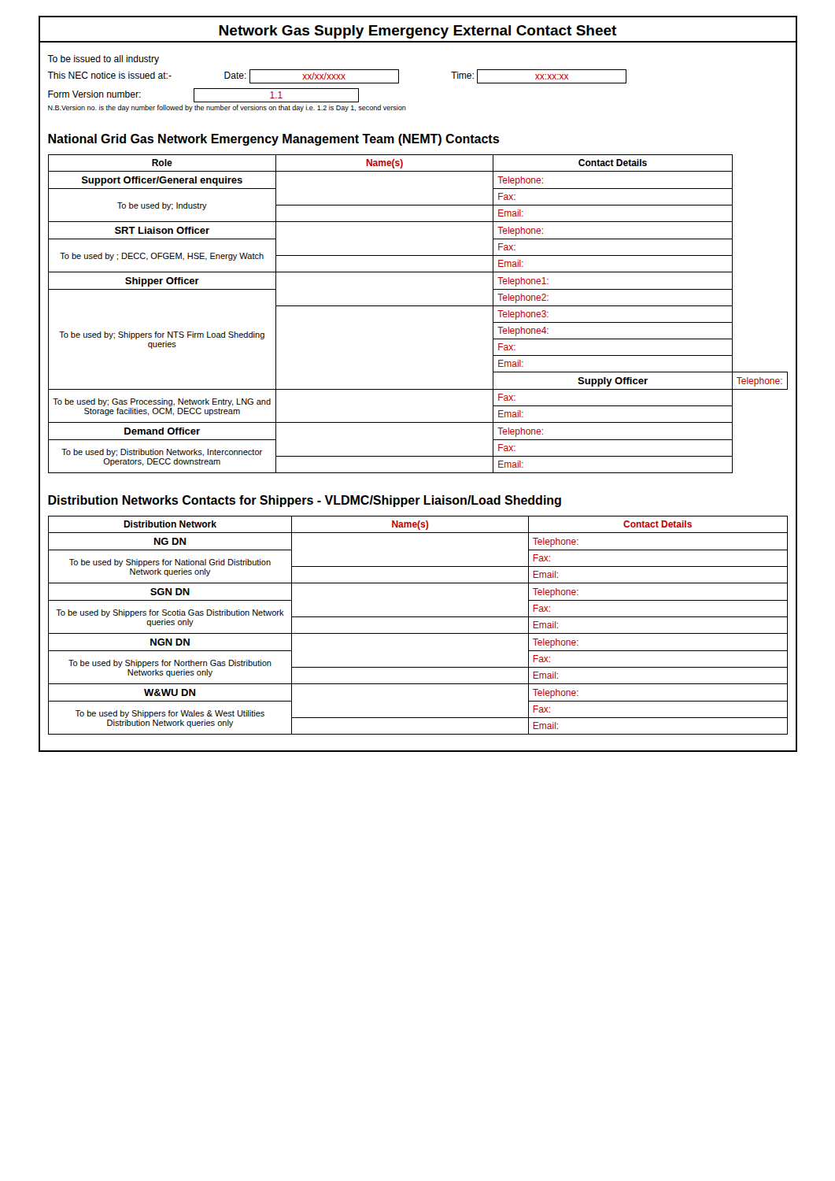Network Gas Supply Emergency External Contact Sheet
To be issued to all industry
This NEC notice is issued at:- Date: xx/xx/xxxx Time: xx:xx:xx
Form Version number: 1.1
N.B.Version no. is the day number followed by the number of versions on that day i.e. 1.2 is Day 1, second version
National Grid Gas Network Emergency Management Team (NEMT) Contacts
| Role | Name(s) | Contact Details |
| --- | --- | --- |
| Support Officer/General enquires | | Telephone: |
| To be used by; Industry | Fax: |
| | Email: |
| SRT Liaison Officer | | Telephone: |
| To be used by ; DECC, OFGEM, HSE, Energy Watch | Fax: |
| | Email: |
| Shipper Officer | | Telephone1: |
| To be used by; Shippers for NTS Firm Load Shedding queries | Telephone2: |
| | Telephone3: |
| Telephone4: |
| Fax: |
| Email: |
| Supply Officer | Telephone: |
| To be used by; Gas Processing, Network Entry, LNG and Storage facilities, OCM, DECC upstream | | Fax: |
| Email: |
| Demand Officer | | Telephone: |
| To be used by; Distribution Networks, Interconnector Operators, DECC downstream | Fax: |
| | Email: |
Distribution Networks Contacts for Shippers - VLDMC/Shipper Liaison/Load Shedding
| Distribution Network | Name(s) | Contact Details |
| --- | --- | --- |
| NG DN | | Telephone: |
| To be used by Shippers for National Grid Distribution Network queries only | Fax: |
| | Email: |
| SGN DN | | Telephone: |
| To be used by Shippers for Scotia Gas Distribution Network queries only | Fax: |
| | Email: |
| NGN DN | | Telephone: |
| To be used by Shippers for Northern Gas Distribution Networks queries only | Fax: |
| | Email: |
| W&WU DN | | Telephone: |
| To be used by Shippers for Wales & West Utilities Distribution Network queries only | Fax: |
| | Email: |